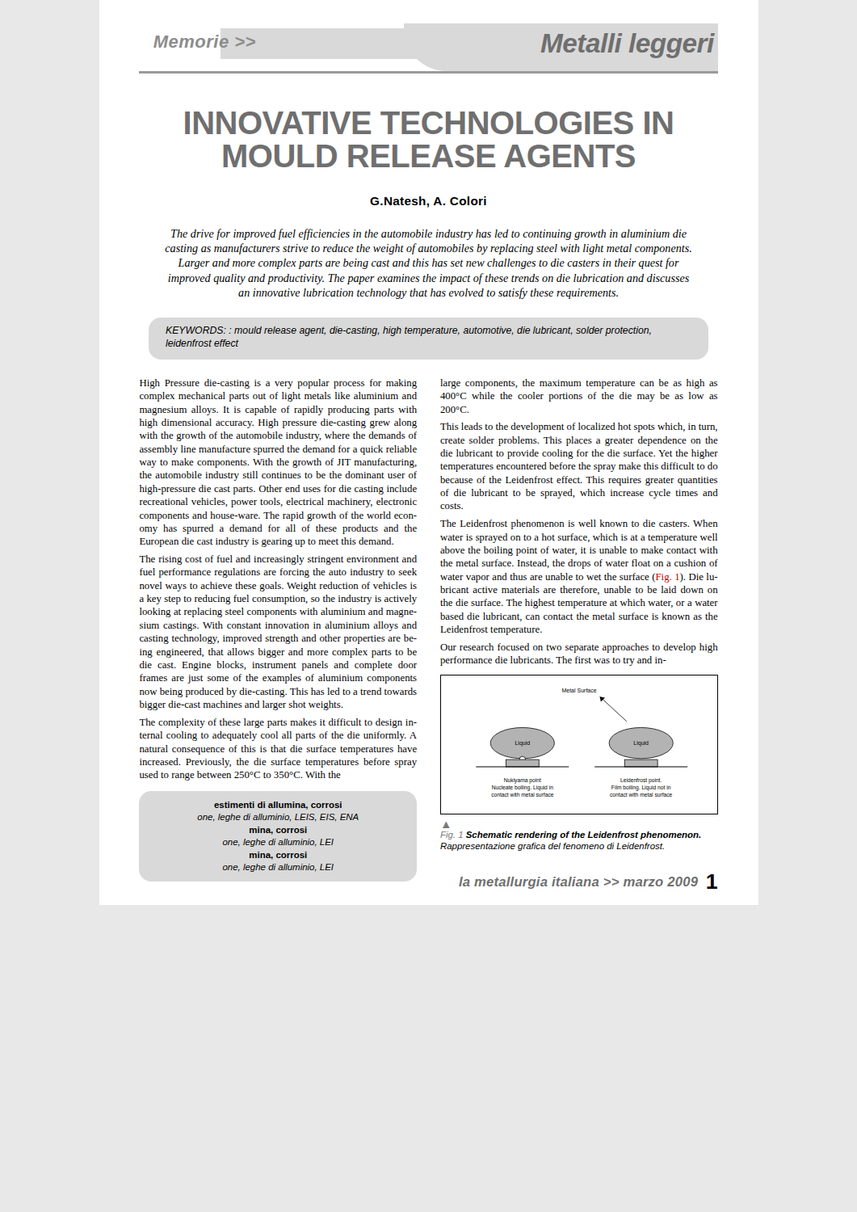Memorie >>
Metalli leggeri
INNOVATIVE TECHNOLOGIES IN
MOULD RELEASE AGENTS
G.Natesh, A. Colori
The drive for improved fuel efficiencies in the automobile industry has led to continuing growth in aluminium die casting as manufacturers strive to reduce the weight of automobiles by replacing steel with light metal components. Larger and more complex parts are being cast and this has set new challenges to die casters in their quest for improved quality and productivity. The paper examines the impact of these trends on die lubrication and discusses an innovative lubrication technology that has evolved to satisfy these requirements.
KEYWORDS: : mould release agent, die-casting, high temperature, automotive, die lubricant, solder protection, leidenfrost effect
High Pressure die-casting is a very popular process for making complex mechanical parts out of light metals like aluminium and magnesium alloys. It is capable of rapidly producing parts with high dimensional accuracy. High pressure die-casting grew along with the growth of the automobile industry, where the demands of assembly line manufacture spurred the demand for a quick reliable way to make components. With the growth of JIT manufacturing, the automobile industry still continues to be the dominant user of high-pressure die cast parts. Other end uses for die casting include recreational vehicles, power tools, electrical machinery, electronic components and house-ware. The rapid growth of the world economy has spurred a demand for all of these products and the European die cast industry is gearing up to meet this demand.
The rising cost of fuel and increasingly stringent environment and fuel performance regulations are forcing the auto industry to seek novel ways to achieve these goals. Weight reduction of vehicles is a key step to reducing fuel consumption, so the industry is actively looking at replacing steel components with aluminium and magnesium castings. With constant innovation in aluminium alloys and casting technology, improved strength and other properties are being engineered, that allows bigger and more complex parts to be die cast. Engine blocks, instrument panels and complete door frames are just some of the examples of aluminium components now being produced by die-casting. This has led to a trend towards bigger die-cast machines and larger shot weights.
The complexity of these large parts makes it difficult to design internal cooling to adequately cool all parts of the die uniformly. A natural consequence of this is that die surface temperatures have increased. Previously, the die surface temperatures before spray used to range between 250°C to 350°C. With the
estimenti di allumina, corrosi
one, leghe di alluminio, LEIS, EIS, ENA
mina, corrosi
one, leghe di alluminio, LEI
mina, corrosi
one, leghe di alluminio, LEI
large components, the maximum temperature can be as high as 400°C while the cooler portions of the die may be as low as 200°C.
This leads to the development of localized hot spots which, in turn, create solder problems. This places a greater dependence on the die lubricant to provide cooling for the die surface. Yet the higher temperatures encountered before the spray make this difficult to do because of the Leidenfrost effect. This requires greater quantities of die lubricant to be sprayed, which increase cycle times and costs.
The Leidenfrost phenomenon is well known to die casters. When water is sprayed on to a hot surface, which is at a temperature well above the boiling point of water, it is unable to make contact with the metal surface. Instead, the drops of water float on a cushion of water vapor and thus are unable to wet the surface (Fig. 1). Die lubricant active materials are therefore, unable to be laid down on the die surface. The highest temperature at which water, or a water based die lubricant, can contact the metal surface is known as the Leidenfrost temperature.
Our research focused on two separate approaches to develop high performance die lubricants. The first was to try and in-
Metal Surface Liquid Liquid Nukiyama point Nucleate boiling. Liquid in contact with metal surface Leidenfrost point. Film boiling. Liquid not in contact with metal surface
▲ Fig. 1 Schematic rendering of the Leidenfrost phenomenon.
Rappresentazione grafica del fenomeno di Leidenfrost.
la metallurgia italiana >> marzo 2009
1